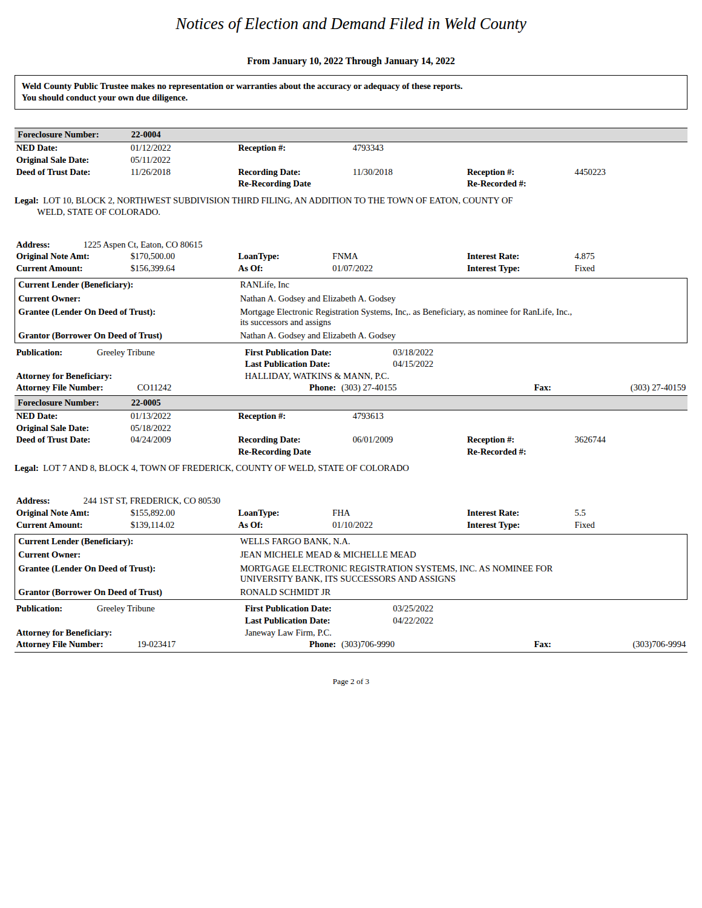Notices of Election and Demand Filed in Weld County
From January 10, 2022 Through January 14, 2022
Weld County Public Trustee makes no representation or warranties about the accuracy or adequacy of these reports.
You should conduct your own due diligence.
Foreclosure Number: 22-0004
| NED Date: | 01/12/2022 | Reception #: | 4793343 | | |
| Original Sale Date: | 05/11/2022 | | | | |
| Deed of Trust Date: | 11/26/2018 | Recording Date: | 11/30/2018 | Reception #: | 4450223 |
| | | Re-Recording Date | | Re-Recorded #: | |
Legal: LOT 10, BLOCK 2, NORTHWEST SUBDIVISION THIRD FILING, AN ADDITION TO THE TOWN OF EATON, COUNTY OF
WELD, STATE OF COLORADO.
| Address: | 1225 Aspen Ct, Eaton, CO 80615 |
| Original Note Amt: | $170,500.00 | LoanType: | FNMA | Interest Rate: | 4.875 |
| Current Amount: | $156,399.64 | As Of: | 01/07/2022 | Interest Type: | Fixed |
| Current Lender (Beneficiary): | RANLife, Inc |
| Current Owner: | Nathan A. Godsey and Elizabeth A. Godsey |
| Grantee (Lender On Deed of Trust): | Mortgage Electronic Registration Systems, Inc,. as Beneficiary, as nominee for RanLife, Inc., its successors and assigns |
| Grantor (Borrower On Deed of Trust) | Nathan A. Godsey and Elizabeth A. Godsey |
| Publication: | Greeley Tribune | First Publication Date: | 03/18/2022 | |
| | | Last Publication Date: | 04/15/2022 | |
| Attorney for Beneficiary: | HALLIDAY, WATKINS & MANN, P.C. |
| Attorney File Number: | CO11242 | Phone: | (303) 27-40155 | Fax: | (303) 27-40159 |
Foreclosure Number: 22-0005
| NED Date: | 01/13/2022 | Reception #: | 4793613 | | |
| Original Sale Date: | 05/18/2022 | | | | |
| Deed of Trust Date: | 04/24/2009 | Recording Date: | 06/01/2009 | Reception #: | 3626744 |
| | | Re-Recording Date | | Re-Recorded #: | |
Legal: LOT 7 AND 8, BLOCK 4, TOWN OF FREDERICK, COUNTY OF WELD, STATE OF COLORADO
| Address: | 244 1ST ST, FREDERICK, CO 80530 |
| Original Note Amt: | $155,892.00 | LoanType: | FHA | Interest Rate: | 5.5 |
| Current Amount: | $139,114.02 | As Of: | 01/10/2022 | Interest Type: | Fixed |
| Current Lender (Beneficiary): | WELLS FARGO BANK, N.A. |
| Current Owner: | JEAN MICHELE MEAD & MICHELLE MEAD |
| Grantee (Lender On Deed of Trust): | MORTGAGE ELECTRONIC REGISTRATION SYSTEMS, INC. AS NOMINEE FOR UNIVERSITY BANK, ITS SUCCESSORS AND ASSIGNS |
| Grantor (Borrower On Deed of Trust) | RONALD SCHMIDT JR |
| Publication: | Greeley Tribune | First Publication Date: | 03/25/2022 | |
| | | Last Publication Date: | 04/22/2022 | |
| Attorney for Beneficiary: | Janeway Law Firm, P.C. |
| Attorney File Number: | 19-023417 | Phone: | (303)706-9990 | Fax: | (303)706-9994 |
Page 2 of 3